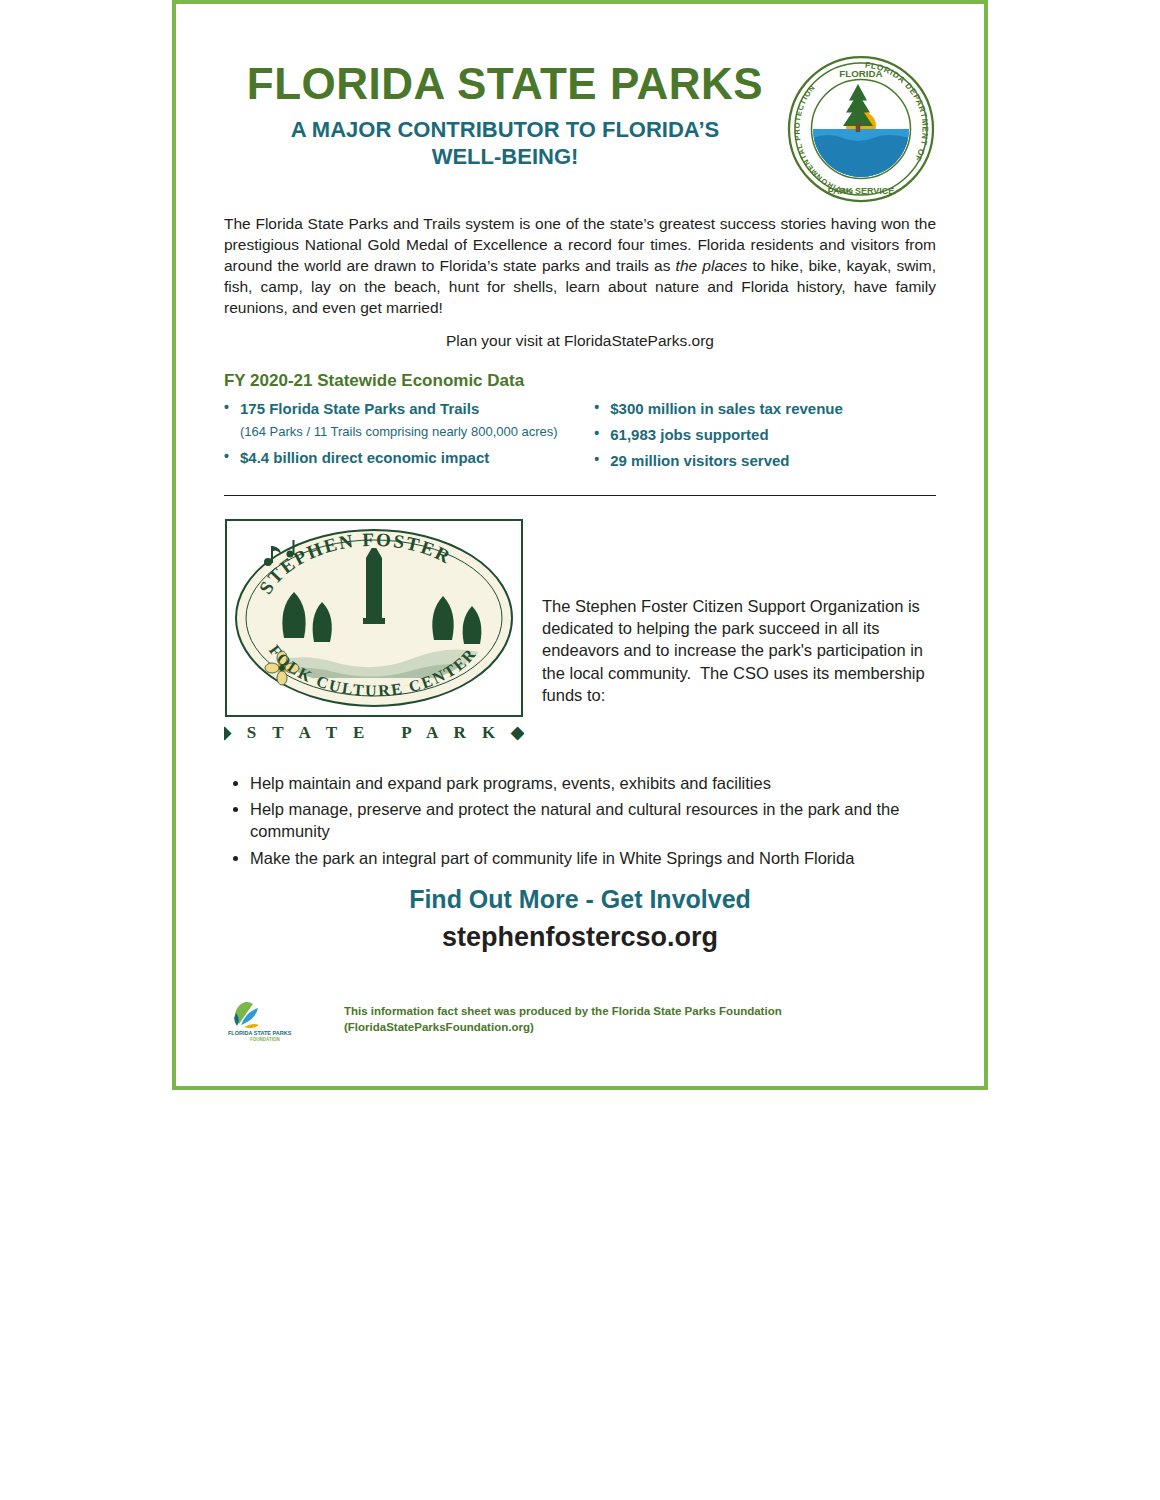FLORIDA DEPARTMENT OF ENVIRONMENTAL PROTECTION FLORIDA PARK SERVICE
FLORIDA STATE PARKS
A MAJOR CONTRIBUTOR TO FLORIDA’SWELL-BEING!
The Florida State Parks and Trails system is one of the state’s greatest success stories having won the prestigious National Gold Medal of Excellence a record four times. Florida residents and visitors from around the world are drawn to Florida’s state parks and trails as the places to hike, bike, kayak, swim, fish, camp, lay on the beach, hunt for shells, learn about nature and Florida history, have family reunions, and even get married!
Plan your visit at FloridaStateParks.org
FY 2020-21 Statewide Economic Data
175 Florida State Parks and Trails
(164 Parks / 11 Trails comprising nearly 800,000 acres)
$4.4 billion direct economic impact
$300 million in sales tax revenue
61,983 jobs supported
29 million visitors served
STEPHEN FOSTER FOLK CULTURE CENTER ◆ S T A T E P A R K ◆
The Stephen Foster Citizen Support Organization is dedicated to helping the park succeed in all its endeavors and to increase the park's participation in the local community. The CSO uses its membership funds to:
Help maintain and expand park programs, events, exhibits and facilities
Help manage, preserve and protect the natural and cultural resources in the park and the community
Make the park an integral part of community life in White Springs and North Florida
Find Out More - Get Involved
stephenfostercso.org
FLORIDA STATE PARKS FOUNDATION
This information fact sheet was produced by the Florida State Parks Foundation (FloridaStateParksFoundation.org)